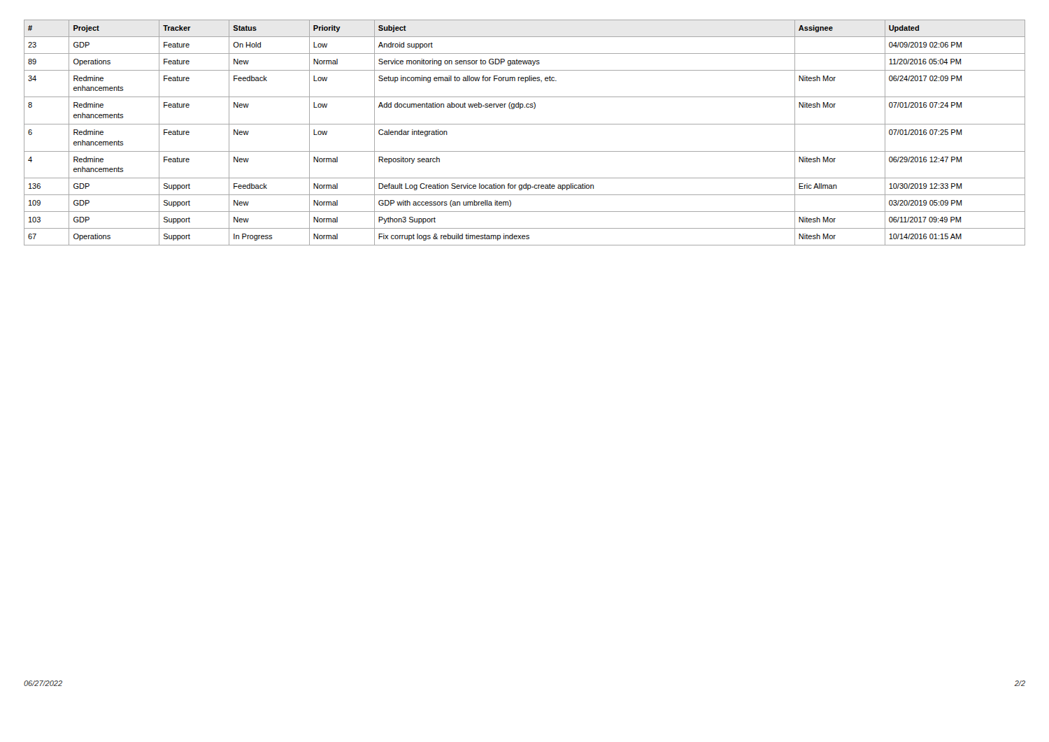| # | Project | Tracker | Status | Priority | Subject | Assignee | Updated |
| --- | --- | --- | --- | --- | --- | --- | --- |
| 23 | GDP | Feature | On Hold | Low | Android support | | 04/09/2019 02:06 PM |
| 89 | Operations | Feature | New | Normal | Service monitoring on sensor to GDP gateways | | 11/20/2016 05:04 PM |
| 34 | Redmine enhancements | Feature | Feedback | Low | Setup incoming email to allow for Forum replies, etc. | Nitesh Mor | 06/24/2017 02:09 PM |
| 8 | Redmine enhancements | Feature | New | Low | Add documentation about web-server (gdp.cs) | Nitesh Mor | 07/01/2016 07:24 PM |
| 6 | Redmine enhancements | Feature | New | Low | Calendar integration | | 07/01/2016 07:25 PM |
| 4 | Redmine enhancements | Feature | New | Normal | Repository search | Nitesh Mor | 06/29/2016 12:47 PM |
| 136 | GDP | Support | Feedback | Normal | Default Log Creation Service location for gdp-create application | Eric Allman | 10/30/2019 12:33 PM |
| 109 | GDP | Support | New | Normal | GDP with accessors (an umbrella item) | | 03/20/2019 05:09 PM |
| 103 | GDP | Support | New | Normal | Python3 Support | Nitesh Mor | 06/11/2017 09:49 PM |
| 67 | Operations | Support | In Progress | Normal | Fix corrupt logs & rebuild timestamp indexes | Nitesh Mor | 10/14/2016 01:15 AM |
06/27/2022 2/2